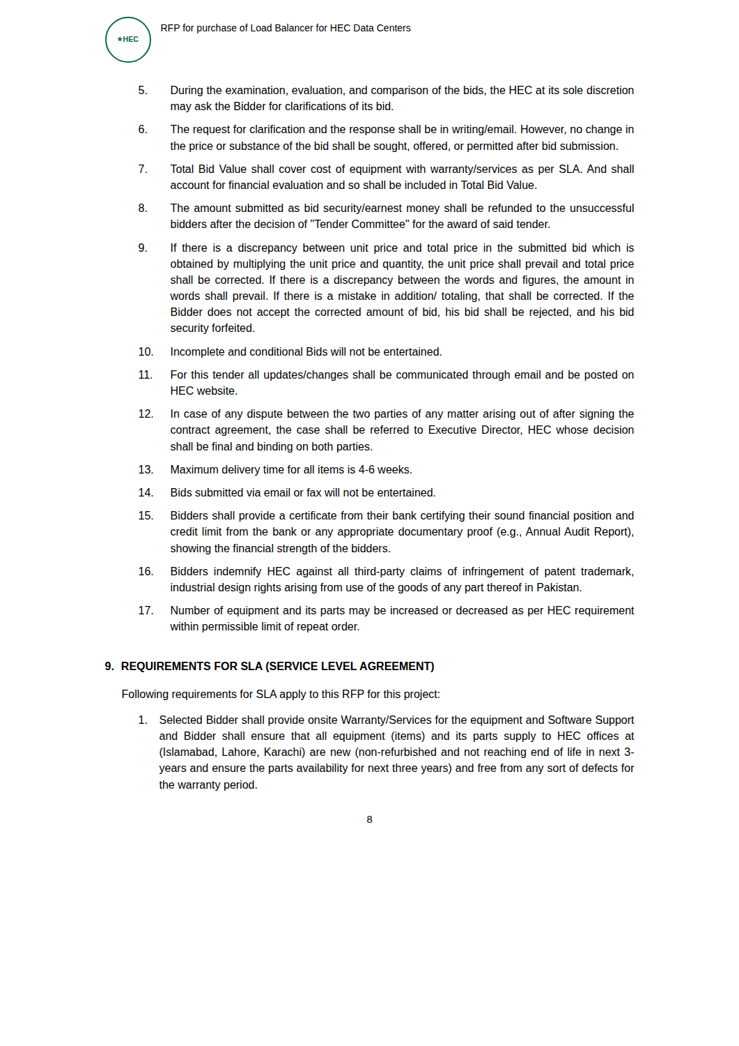★ HEC
RFP for purchase of Load Balancer for HEC Data Centers
During the examination, evaluation, and comparison of the bids, the HEC at its sole discretion may ask the Bidder for clarifications of its bid.
The request for clarification and the response shall be in writing/email. However, no change in the price or substance of the bid shall be sought, offered, or permitted after bid submission.
Total Bid Value shall cover cost of equipment with warranty/services as per SLA. And shall account for financial evaluation and so shall be included in Total Bid Value.
The amount submitted as bid security/earnest money shall be refunded to the unsuccessful bidders after the decision of "Tender Committee" for the award of said tender.
If there is a discrepancy between unit price and total price in the submitted bid which is obtained by multiplying the unit price and quantity, the unit price shall prevail and total price shall be corrected. If there is a discrepancy between the words and figures, the amount in words shall prevail. If there is a mistake in addition/ totaling, that shall be corrected. If the Bidder does not accept the corrected amount of bid, his bid shall be rejected, and his bid security forfeited.
Incomplete and conditional Bids will not be entertained.
For this tender all updates/changes shall be communicated through email and be posted on HEC website.
In case of any dispute between the two parties of any matter arising out of after signing the contract agreement, the case shall be referred to Executive Director, HEC whose decision shall be final and binding on both parties.
Maximum delivery time for all items is 4-6 weeks.
Bids submitted via email or fax will not be entertained.
Bidders shall provide a certificate from their bank certifying their sound financial position and credit limit from the bank or any appropriate documentary proof (e.g., Annual Audit Report), showing the financial strength of the bidders.
Bidders indemnify HEC against all third-party claims of infringement of patent trademark, industrial design rights arising from use of the goods of any part thereof in Pakistan.
Number of equipment and its parts may be increased or decreased as per HEC requirement within permissible limit of repeat order.
9. REQUIREMENTS FOR SLA (SERVICE LEVEL AGREEMENT)
Following requirements for SLA apply to this RFP for this project:
Selected Bidder shall provide onsite Warranty/Services for the equipment and Software Support and Bidder shall ensure that all equipment (items) and its parts supply to HEC offices at (Islamabad, Lahore, Karachi) are new (non-refurbished and not reaching end of life in next 3-years and ensure the parts availability for next three years) and free from any sort of defects for the warranty period.
8